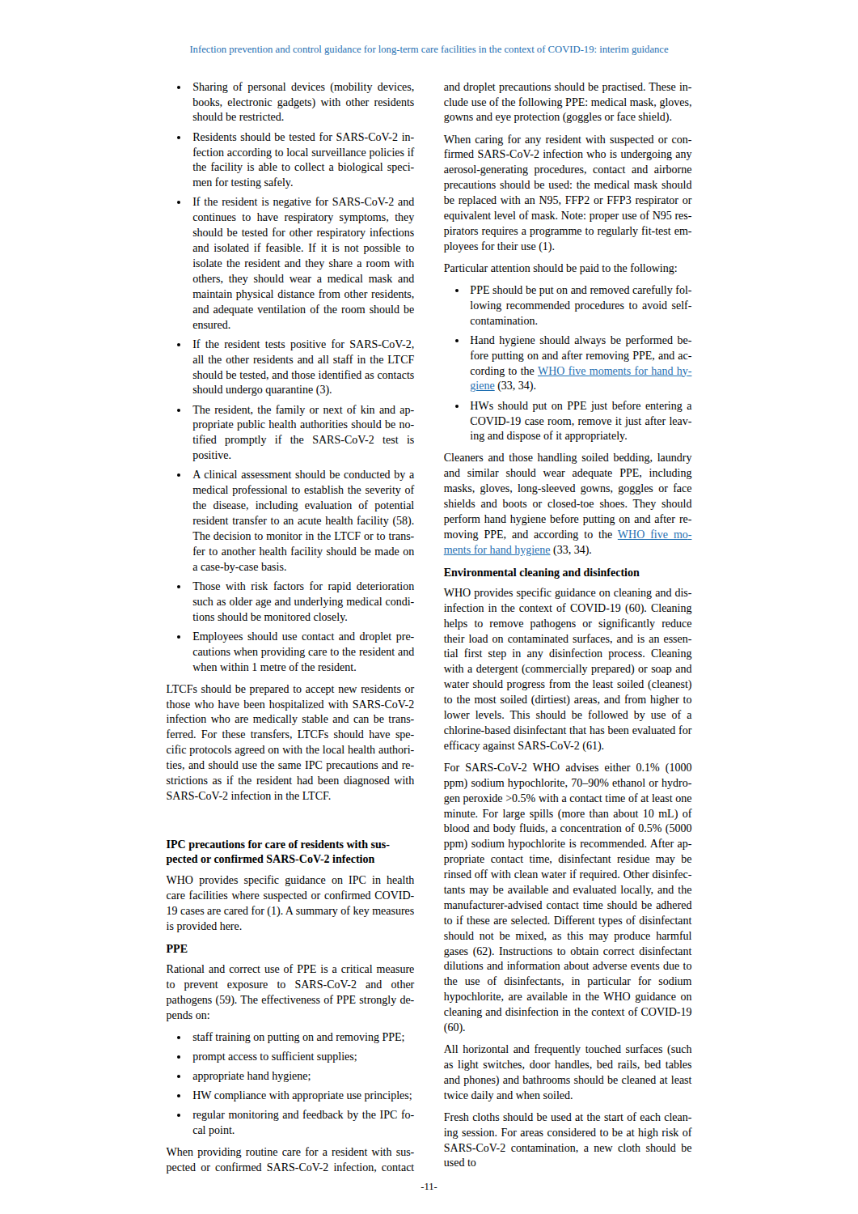Infection prevention and control guidance for long-term care facilities in the context of COVID-19: interim guidance
Sharing of personal devices (mobility devices, books, electronic gadgets) with other residents should be restricted.
Residents should be tested for SARS-CoV-2 infection according to local surveillance policies if the facility is able to collect a biological specimen for testing safely.
If the resident is negative for SARS-CoV-2 and continues to have respiratory symptoms, they should be tested for other respiratory infections and isolated if feasible. If it is not possible to isolate the resident and they share a room with others, they should wear a medical mask and maintain physical distance from other residents, and adequate ventilation of the room should be ensured.
If the resident tests positive for SARS-CoV-2, all the other residents and all staff in the LTCF should be tested, and those identified as contacts should undergo quarantine (3).
The resident, the family or next of kin and appropriate public health authorities should be notified promptly if the SARS-CoV-2 test is positive.
A clinical assessment should be conducted by a medical professional to establish the severity of the disease, including evaluation of potential resident transfer to an acute health facility (58). The decision to monitor in the LTCF or to transfer to another health facility should be made on a case-by-case basis.
Those with risk factors for rapid deterioration such as older age and underlying medical conditions should be monitored closely.
Employees should use contact and droplet precautions when providing care to the resident and when within 1 metre of the resident.
LTCFs should be prepared to accept new residents or those who have been hospitalized with SARS-CoV-2 infection who are medically stable and can be transferred. For these transfers, LTCFs should have specific protocols agreed on with the local health authorities, and should use the same IPC precautions and restrictions as if the resident had been diagnosed with SARS-CoV-2 infection in the LTCF.
IPC precautions for care of residents with suspected or confirmed SARS-CoV-2 infection
WHO provides specific guidance on IPC in health care facilities where suspected or confirmed COVID-19 cases are cared for (1). A summary of key measures is provided here.
PPE
Rational and correct use of PPE is a critical measure to prevent exposure to SARS-CoV-2 and other pathogens (59). The effectiveness of PPE strongly depends on:
staff training on putting on and removing PPE;
prompt access to sufficient supplies;
appropriate hand hygiene;
HW compliance with appropriate use principles;
regular monitoring and feedback by the IPC focal point.
When providing routine care for a resident with suspected or confirmed SARS-CoV-2 infection, contact and droplet precautions should be practised. These include use of the following PPE: medical mask, gloves, gowns and eye protection (goggles or face shield).
When caring for any resident with suspected or confirmed SARS-CoV-2 infection who is undergoing any aerosol-generating procedures, contact and airborne precautions should be used: the medical mask should be replaced with an N95, FFP2 or FFP3 respirator or equivalent level of mask. Note: proper use of N95 respirators requires a programme to regularly fit-test employees for their use (1).
Particular attention should be paid to the following:
PPE should be put on and removed carefully following recommended procedures to avoid self-contamination.
Hand hygiene should always be performed before putting on and after removing PPE, and according to the WHO five moments for hand hygiene (33, 34).
HWs should put on PPE just before entering a COVID-19 case room, remove it just after leaving and dispose of it appropriately.
Cleaners and those handling soiled bedding, laundry and similar should wear adequate PPE, including masks, gloves, long-sleeved gowns, goggles or face shields and boots or closed-toe shoes. They should perform hand hygiene before putting on and after removing PPE, and according to the WHO five moments for hand hygiene (33, 34).
Environmental cleaning and disinfection
WHO provides specific guidance on cleaning and disinfection in the context of COVID-19 (60). Cleaning helps to remove pathogens or significantly reduce their load on contaminated surfaces, and is an essential first step in any disinfection process. Cleaning with a detergent (commercially prepared) or soap and water should progress from the least soiled (cleanest) to the most soiled (dirtiest) areas, and from higher to lower levels. This should be followed by use of a chlorine-based disinfectant that has been evaluated for efficacy against SARS-CoV-2 (61).
For SARS-CoV-2 WHO advises either 0.1% (1000 ppm) sodium hypochlorite, 70–90% ethanol or hydrogen peroxide >0.5% with a contact time of at least one minute. For large spills (more than about 10 mL) of blood and body fluids, a concentration of 0.5% (5000 ppm) sodium hypochlorite is recommended. After appropriate contact time, disinfectant residue may be rinsed off with clean water if required. Other disinfectants may be available and evaluated locally, and the manufacturer-advised contact time should be adhered to if these are selected. Different types of disinfectant should not be mixed, as this may produce harmful gases (62). Instructions to obtain correct disinfectant dilutions and information about adverse events due to the use of disinfectants, in particular for sodium hypochlorite, are available in the WHO guidance on cleaning and disinfection in the context of COVID-19 (60).
All horizontal and frequently touched surfaces (such as light switches, door handles, bed rails, bed tables and phones) and bathrooms should be cleaned at least twice daily and when soiled.
Fresh cloths should be used at the start of each cleaning session. For areas considered to be at high risk of SARS-CoV-2 contamination, a new cloth should be used to
-11-